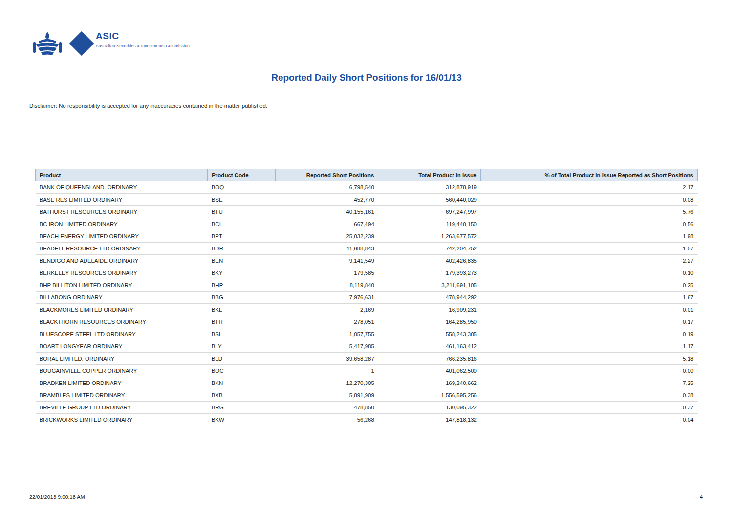ASIC
Australian Securities & Investments Commission
Reported Daily Short Positions for 16/01/13
Disclaimer: No responsibility is accepted for any inaccuracies contained in the matter published.
| Product | Product Code | Reported Short Positions | Total Product in Issue | % of Total Product in Issue Reported as Short Positions |
| --- | --- | --- | --- | --- |
| BANK OF QUEENSLAND. ORDINARY | BOQ | 6,798,540 | 312,878,919 | 2.17 |
| BASE RES LIMITED ORDINARY | BSE | 452,770 | 560,440,029 | 0.08 |
| BATHURST RESOURCES ORDINARY | BTU | 40,155,161 | 697,247,997 | 5.76 |
| BC IRON LIMITED ORDINARY | BCI | 667,494 | 119,440,150 | 0.56 |
| BEACH ENERGY LIMITED ORDINARY | BPT | 25,032,239 | 1,263,677,572 | 1.98 |
| BEADELL RESOURCE LTD ORDINARY | BDR | 11,688,843 | 742,204,752 | 1.57 |
| BENDIGO AND ADELAIDE ORDINARY | BEN | 9,141,549 | 402,426,835 | 2.27 |
| BERKELEY RESOURCES ORDINARY | BKY | 179,585 | 179,393,273 | 0.10 |
| BHP BILLITON LIMITED ORDINARY | BHP | 8,119,840 | 3,211,691,105 | 0.25 |
| BILLABONG ORDINARY | BBG | 7,976,631 | 478,944,292 | 1.67 |
| BLACKMORES LIMITED ORDINARY | BKL | 2,169 | 16,909,231 | 0.01 |
| BLACKTHORN RESOURCES ORDINARY | BTR | 278,051 | 164,285,950 | 0.17 |
| BLUESCOPE STEEL LTD ORDINARY | BSL | 1,057,755 | 558,243,305 | 0.19 |
| BOART LONGYEAR ORDINARY | BLY | 5,417,985 | 461,163,412 | 1.17 |
| BORAL LIMITED. ORDINARY | BLD | 39,658,287 | 766,235,816 | 5.18 |
| BOUGAINVILLE COPPER ORDINARY | BOC | 1 | 401,062,500 | 0.00 |
| BRADKEN LIMITED ORDINARY | BKN | 12,270,305 | 169,240,662 | 7.25 |
| BRAMBLES LIMITED ORDINARY | BXB | 5,891,909 | 1,556,595,256 | 0.38 |
| BREVILLE GROUP LTD ORDINARY | BRG | 478,850 | 130,095,322 | 0.37 |
| BRICKWORKS LIMITED ORDINARY | BKW | 56,268 | 147,818,132 | 0.04 |
22/01/2013 9:00:18 AM
4